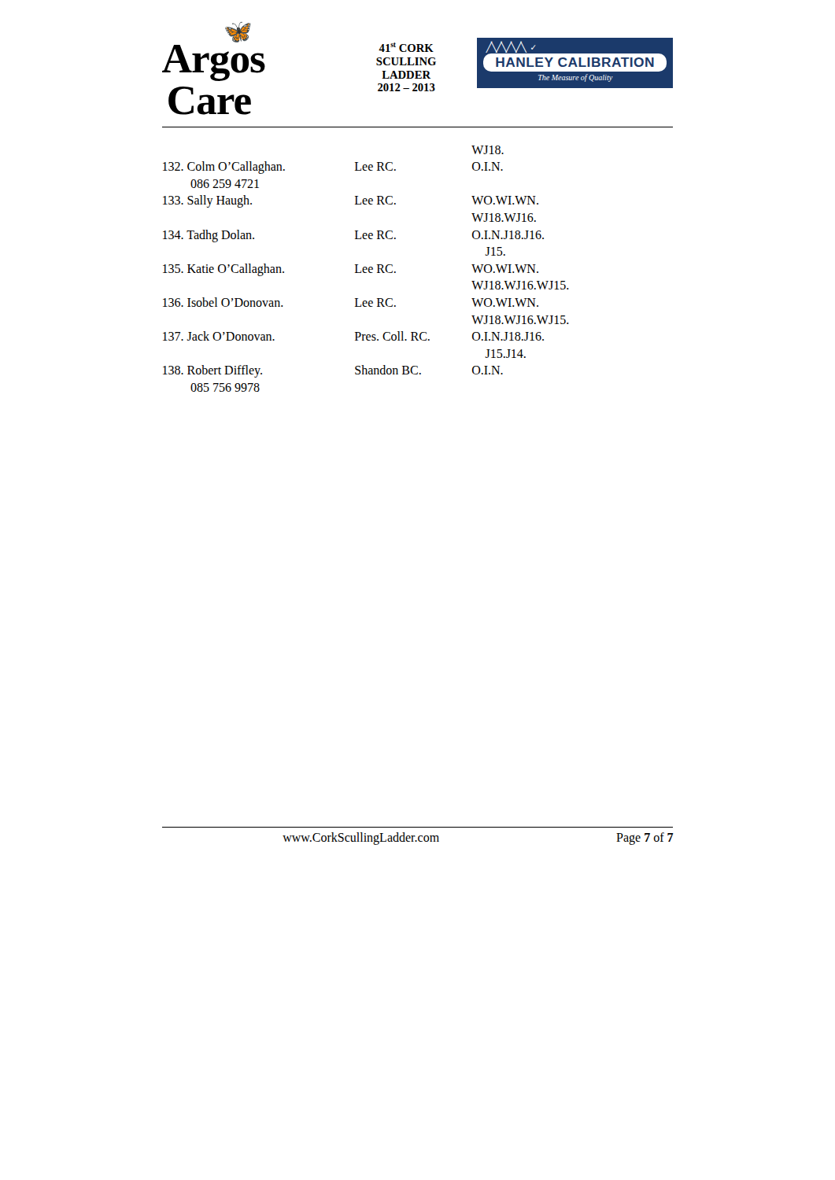Argos🦋 Care
41st CORK
SCULLING
LADDER
2012 – 2013
╱╲╱╲╱╲╱╲ ✓
HANLEY CALIBRATION
The Measure of Quality
| | | WJ18. |
| 132. Colm O’Callaghan. | Lee RC. | O.I.N. |
| 086 259 4721 | | |
| 133. Sally Haugh. | Lee RC. | WO.WI.WN. |
| | | WJ18.WJ16. |
| 134. Tadhg Dolan. | Lee RC. | O.I.N.J18.J16. |
| | | J15. |
| 135. Katie O’Callaghan. | Lee RC. | WO.WI.WN. |
| | | WJ18.WJ16.WJ15. |
| 136. Isobel O’Donovan. | Lee RC. | WO.WI.WN. |
| | | WJ18.WJ16.WJ15. |
| 137. Jack O’Donovan. | Pres. Coll. RC. | O.I.N.J18.J16. |
| | | J15.J14. |
| 138. Robert Diffley. | Shandon BC. | O.I.N. |
| 085 756 9978 | | |
www.CorkScullingLadder.com
Page 7 of 7